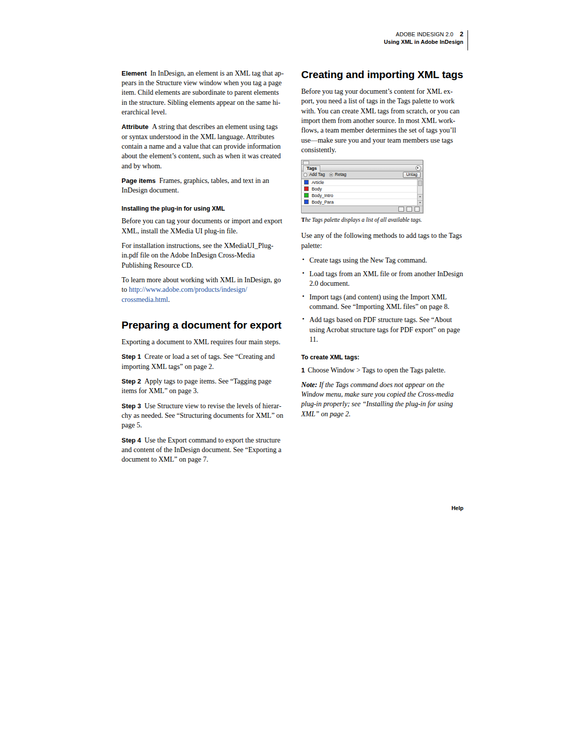ADOBE INDESIGN 2.0 2
Using XML in Adobe InDesign
Element In InDesign, an element is an XML tag that appears in the Structure view window when you tag a page item. Child elements are subordinate to parent elements in the structure. Sibling elements appear on the same hierarchical level.
Attribute A string that describes an element using tags or syntax understood in the XML language. Attributes contain a name and a value that can provide information about the element’s content, such as when it was created and by whom.
Page items Frames, graphics, tables, and text in an InDesign document.
Installing the plug-in for using XML
Before you can tag your documents or import and export XML, install the XMedia UI plug-in file.
For installation instructions, see the XMediaUI_Plug-in.pdf file on the Adobe InDesign Cross-Media Publishing Resource CD.
To learn more about working with XML in InDesign, go to http://www.adobe.com/products/indesign/ crossmedia.html.
Preparing a document for export
Exporting a document to XML requires four main steps.
Step 1 Create or load a set of tags. See “Creating and importing XML tags” on page 2.
Step 2 Apply tags to page items. See “Tagging page items for XML” on page 3.
Step 3 Use Structure view to revise the levels of hierarchy as needed. See “Structuring documents for XML” on page 5.
Step 4 Use the Export command to export the structure and content of the InDesign document. See “Exporting a document to XML” on page 7.
Creating and importing XML tags
Before you tag your document’s content for XML export, you need a list of tags in the Tags palette to work with. You can create XML tags from scratch, or you can import them from another source. In most XML workflows, a team member determines the set of tags you’ll use—make sure you and your team members use tags consistently.
Tags
Add Tag Retag Untag
Article
Body
Body_Intro
Body_Para
The Tags palette displays a list of all available tags.
Use any of the following methods to add tags to the Tags palette:
Create tags using the New Tag command.
Load tags from an XML file or from another InDesign 2.0 document.
Import tags (and content) using the Import XML command. See “Importing XML files” on page 8.
Add tags based on PDF structure tags. See “About using Acrobat structure tags for PDF export” on page 11.
To create XML tags:
1 Choose Window > Tags to open the Tags palette.
Note: If the Tags command does not appear on the Window menu, make sure you copied the Cross-media plug-in properly; see “Installing the plug-in for using XML” on page 2.
Help